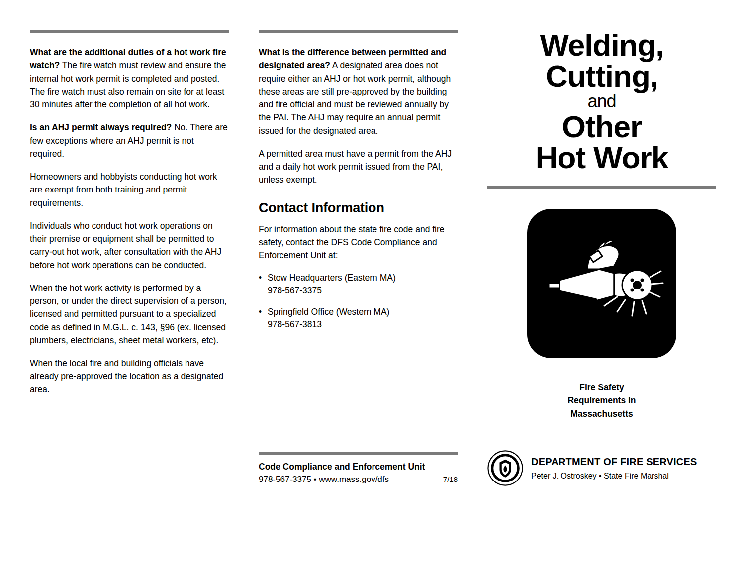What are the additional duties of a hot work fire watch? The fire watch must review and ensure the internal hot work permit is completed and posted. The fire watch must also remain on site for at least 30 minutes after the completion of all hot work.
Is an AHJ permit always required? No. There are few exceptions where an AHJ permit is not required.
Homeowners and hobbyists conducting hot work are exempt from both training and permit requirements.
Individuals who conduct hot work operations on their premise or equipment shall be permitted to carry-out hot work, after consultation with the AHJ before hot work operations can be conducted.
When the hot work activity is performed by a person, or under the direct supervision of a person, licensed and permitted pursuant to a specialized code as defined in M.G.L. c. 143, §96 (ex. licensed plumbers, electricians, sheet metal workers, etc).
When the local fire and building officials have already pre-approved the location as a designated area.
What is the difference between permitted and designated area? A designated area does not require either an AHJ or hot work permit, although these areas are still pre-approved by the building and fire official and must be reviewed annually by the PAI. The AHJ may require an annual permit issued for the designated area.
A permitted area must have a permit from the AHJ and a daily hot work permit issued from the PAI, unless exempt.
Contact Information
For information about the state fire code and fire safety, contact the DFS Code Compliance and Enforcement Unit at:
Stow Headquarters (Eastern MA)
978-567-3375
Springfield Office (Western MA)
978-567-3813
Code Compliance and Enforcement Unit
978-567-3375 • www.mass.gov/dfs 7/18
Welding, Cutting, and Other Hot Work
Fire Safety
Requirements in
Massachusetts
DEPARTMENT OF FIRE SERVICES
Peter J. Ostroskey • State Fire Marshal